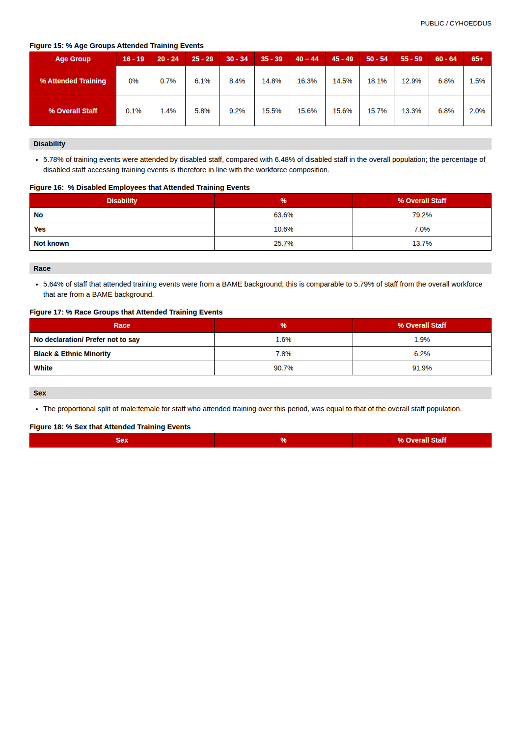PUBLIC / CYHOEDDUS
Figure 15: % Age Groups Attended Training Events
| Age Group | 16 - 19 | 20 - 24 | 25 - 29 | 30 - 34 | 35 - 39 | 40 – 44 | 45 - 49 | 50 - 54 | 55 - 59 | 60 - 64 | 65+ |
| --- | --- | --- | --- | --- | --- | --- | --- | --- | --- | --- | --- |
| % Attended Training | 0% | 0.7% | 6.1% | 8.4% | 14.8% | 16.3% | 14.5% | 18.1% | 12.9% | 6.8% | 1.5% |
| % Overall Staff | 0.1% | 1.4% | 5.8% | 9.2% | 15.5% | 15.6% | 15.6% | 15.7% | 13.3% | 6.8% | 2.0% |
Disability
5.78% of training events were attended by disabled staff, compared with 6.48% of disabled staff in the overall population; the percentage of disabled staff accessing training events is therefore in line with the workforce composition.
Figure 16: % Disabled Employees that Attended Training Events
| Disability | % | % Overall Staff |
| --- | --- | --- |
| No | 63.6% | 79.2% |
| Yes | 10.6% | 7.0% |
| Not known | 25.7% | 13.7% |
Race
5.64% of staff that attended training events were from a BAME background; this is comparable to 5.79% of staff from the overall workforce that are from a BAME background.
Figure 17: % Race Groups that Attended Training Events
| Race | % | % Overall Staff |
| --- | --- | --- |
| No declaration/ Prefer not to say | 1.6% | 1.9% |
| Black & Ethnic Minority | 7.8% | 6.2% |
| White | 90.7% | 91.9% |
Sex
The proportional split of male:female for staff who attended training over this period, was equal to that of the overall staff population.
Figure 18: % Sex that Attended Training Events
| Sex | % | % Overall Staff |
| --- | --- | --- |